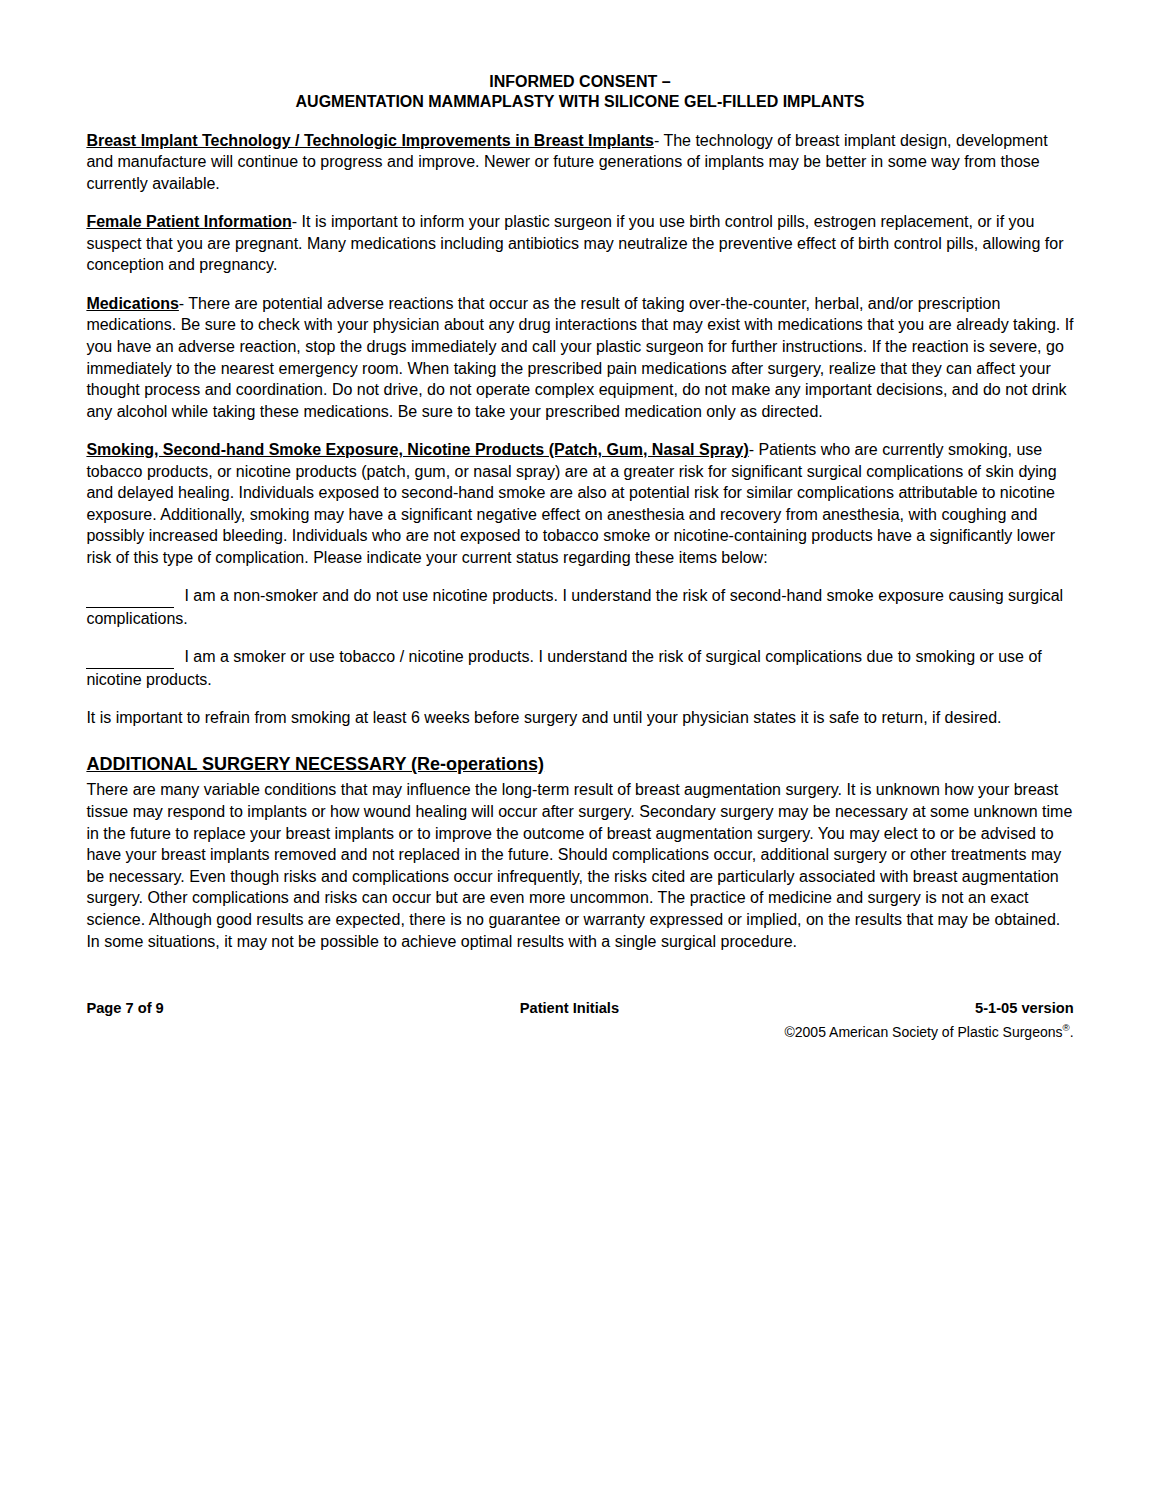INFORMED CONSENT –
AUGMENTATION MAMMAPLASTY WITH SILICONE GEL-FILLED IMPLANTS
Breast Implant Technology / Technologic Improvements in Breast Implants- The technology of breast implant design, development and manufacture will continue to progress and improve. Newer or future generations of implants may be better in some way from those currently available.
Female Patient Information- It is important to inform your plastic surgeon if you use birth control pills, estrogen replacement, or if you suspect that you are pregnant. Many medications including antibiotics may neutralize the preventive effect of birth control pills, allowing for conception and pregnancy.
Medications- There are potential adverse reactions that occur as the result of taking over-the-counter, herbal, and/or prescription medications. Be sure to check with your physician about any drug interactions that may exist with medications that you are already taking. If you have an adverse reaction, stop the drugs immediately and call your plastic surgeon for further instructions. If the reaction is severe, go immediately to the nearest emergency room. When taking the prescribed pain medications after surgery, realize that they can affect your thought process and coordination. Do not drive, do not operate complex equipment, do not make any important decisions, and do not drink any alcohol while taking these medications. Be sure to take your prescribed medication only as directed.
Smoking, Second-hand Smoke Exposure, Nicotine Products (Patch, Gum, Nasal Spray)- Patients who are currently smoking, use tobacco products, or nicotine products (patch, gum, or nasal spray) are at a greater risk for significant surgical complications of skin dying and delayed healing. Individuals exposed to second-hand smoke are also at potential risk for similar complications attributable to nicotine exposure. Additionally, smoking may have a significant negative effect on anesthesia and recovery from anesthesia, with coughing and possibly increased bleeding. Individuals who are not exposed to tobacco smoke or nicotine-containing products have a significantly lower risk of this type of complication. Please indicate your current status regarding these items below:
I am a non-smoker and do not use nicotine products. I understand the risk of second-hand smoke exposure causing surgical complications.
I am a smoker or use tobacco / nicotine products. I understand the risk of surgical complications due to smoking or use of nicotine products.
It is important to refrain from smoking at least 6 weeks before surgery and until your physician states it is safe to return, if desired.
ADDITIONAL SURGERY NECESSARY (Re-operations)
There are many variable conditions that may influence the long-term result of breast augmentation surgery. It is unknown how your breast tissue may respond to implants or how wound healing will occur after surgery. Secondary surgery may be necessary at some unknown time in the future to replace your breast implants or to improve the outcome of breast augmentation surgery. You may elect to or be advised to have your breast implants removed and not replaced in the future. Should complications occur, additional surgery or other treatments may be necessary. Even though risks and complications occur infrequently, the risks cited are particularly associated with breast augmentation surgery. Other complications and risks can occur but are even more uncommon. The practice of medicine and surgery is not an exact science. Although good results are expected, there is no guarantee or warranty expressed or implied, on the results that may be obtained. In some situations, it may not be possible to achieve optimal results with a single surgical procedure.
Page 7 of 9
Patient Initials
5-1-05 version
©2005 American Society of Plastic Surgeons®.